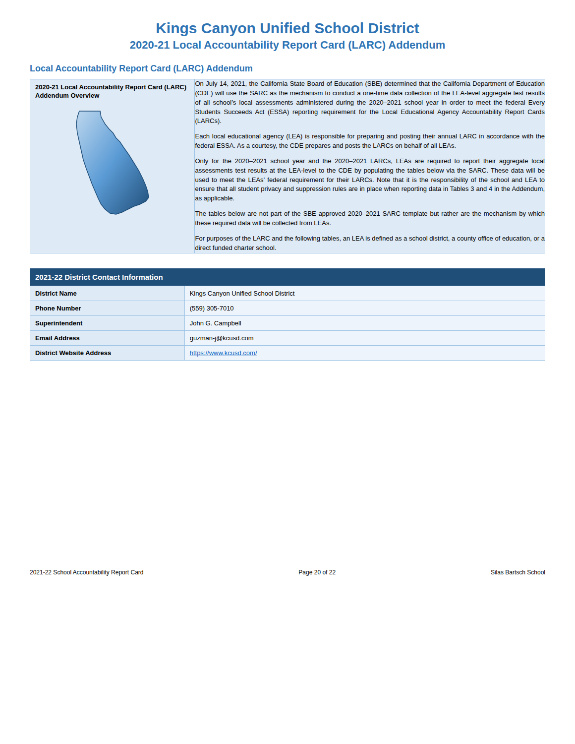Kings Canyon Unified School District
2020-21 Local Accountability Report Card (LARC) Addendum
Local Accountability Report Card (LARC) Addendum
| 2020-21 Local Accountability Report Card (LARC) Addendum Overview | On July 14, 2021, the California State Board of Education (SBE) determined that the California Department of Education (CDE) will use the SARC as the mechanism to conduct a one-time data collection of the LEA-level aggregate test results of all school’s local assessments administered during the 2020–2021 school year in order to meet the federal Every Students Succeeds Act (ESSA) reporting requirement for the Local Educational Agency Accountability Report Cards (LARCs). Each local educational agency (LEA) is responsible for preparing and posting their annual LARC in accordance with the federal ESSA. As a courtesy, the CDE prepares and posts the LARCs on behalf of all LEAs. Only for the 2020–2021 school year and the 2020–2021 LARCs, LEAs are required to report their aggregate local assessments test results at the LEA-level to the CDE by populating the tables below via the SARC. These data will be used to meet the LEAs’ federal requirement for their LARCs. Note that it is the responsibility of the school and LEA to ensure that all student privacy and suppression rules are in place when reporting data in Tables 3 and 4 in the Addendum, as applicable. The tables below are not part of the SBE approved 2020–2021 SARC template but rather are the mechanism by which these required data will be collected from LEAs. For purposes of the LARC and the following tables, an LEA is defined as a school district, a county office of education, or a direct funded charter school. |
2021-22 District Contact Information
| District Name | Kings Canyon Unified School District |
| Phone Number | (559) 305-7010 |
| Superintendent | John G. Campbell |
| Email Address | guzman-j@kcusd.com |
| District Website Address | https://www.kcusd.com/ |
2021-22 School Accountability Report Card
Page 20 of 22
Silas Bartsch School